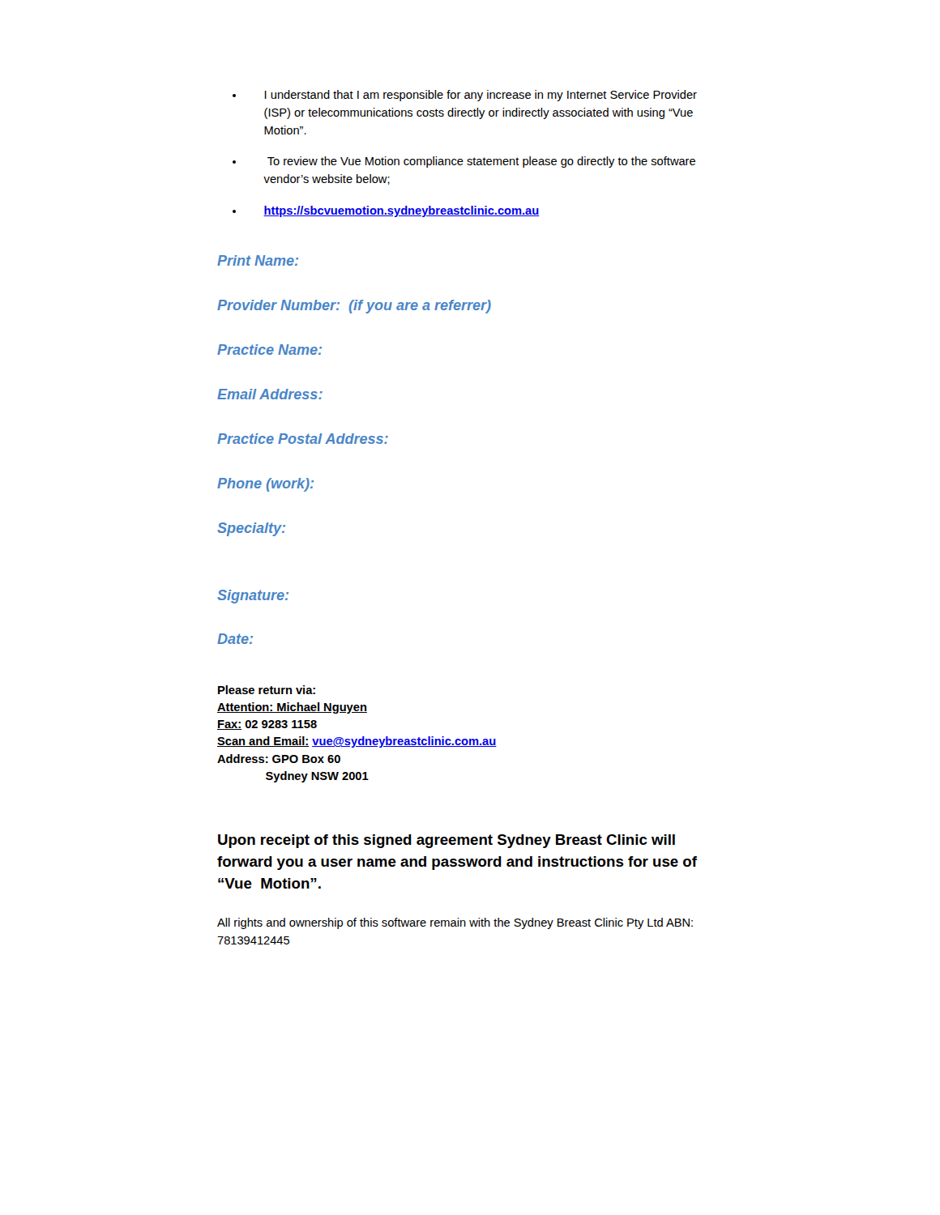I understand that I am responsible for any increase in my Internet Service Provider (ISP) or telecommunications costs directly or indirectly associated with using “Vue Motion”.
To review the Vue Motion compliance statement please go directly to the software vendor’s website below;
https://sbcvuemotion.sydneybreastclinic.com.au
Print Name:
Provider Number: (if you are a referrer)
Practice Name:
Email Address:
Practice Postal Address:
Phone (work):
Specialty:
Signature:
Date:
Please return via:
Attention: Michael Nguyen
Fax: 02 9283 1158
Scan and Email: vue@sydneybreastclinic.com.au
Address: GPO Box 60
Sydney NSW 2001
Upon receipt of this signed agreement Sydney Breast Clinic will forward you a user name and password and instructions for use of “Vue Motion”.
All rights and ownership of this software remain with the Sydney Breast Clinic Pty Ltd ABN: 78139412445